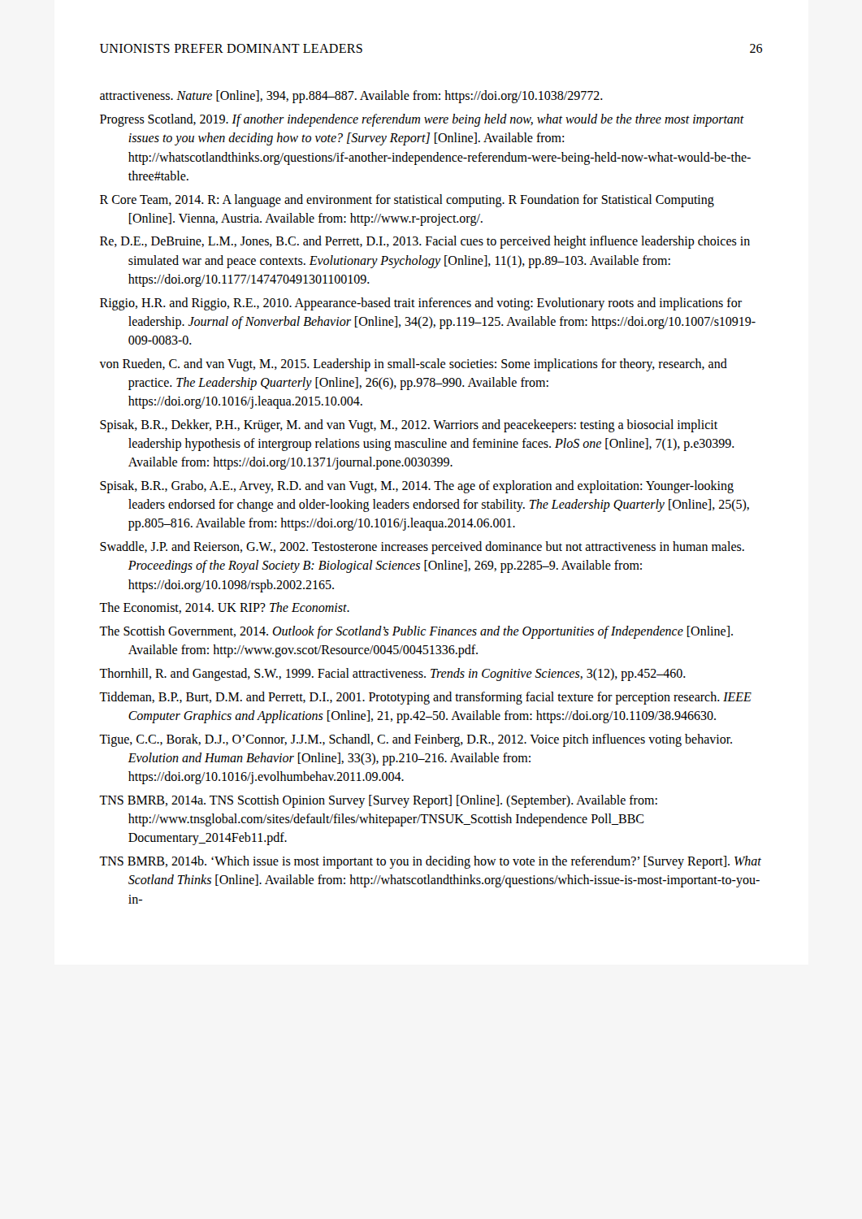Unionists Prefer Dominant Leaders 26
attractiveness. Nature [Online], 394, pp.884–887. Available from: https://doi.org/10.1038/29772.
Progress Scotland, 2019. If another independence referendum were being held now, what would be the three most important issues to you when deciding how to vote? [Survey Report] [Online]. Available from: http://whatscotlandthinks.org/questions/if-another-independence-referendum-were-being-held-now-what-would-be-the-three#table.
R Core Team, 2014. R: A language and environment for statistical computing. R Foundation for Statistical Computing [Online]. Vienna, Austria. Available from: http://www.r-project.org/.
Re, D.E., DeBruine, L.M., Jones, B.C. and Perrett, D.I., 2013. Facial cues to perceived height influence leadership choices in simulated war and peace contexts. Evolutionary Psychology [Online], 11(1), pp.89–103. Available from: https://doi.org/10.1177/147470491301100109.
Riggio, H.R. and Riggio, R.E., 2010. Appearance-based trait inferences and voting: Evolutionary roots and implications for leadership. Journal of Nonverbal Behavior [Online], 34(2), pp.119–125. Available from: https://doi.org/10.1007/s10919-009-0083-0.
von Rueden, C. and van Vugt, M., 2015. Leadership in small-scale societies: Some implications for theory, research, and practice. The Leadership Quarterly [Online], 26(6), pp.978–990. Available from: https://doi.org/10.1016/j.leaqua.2015.10.004.
Spisak, B.R., Dekker, P.H., Krüger, M. and van Vugt, M., 2012. Warriors and peacekeepers: testing a biosocial implicit leadership hypothesis of intergroup relations using masculine and feminine faces. PloS one [Online], 7(1), p.e30399. Available from: https://doi.org/10.1371/journal.pone.0030399.
Spisak, B.R., Grabo, A.E., Arvey, R.D. and van Vugt, M., 2014. The age of exploration and exploitation: Younger-looking leaders endorsed for change and older-looking leaders endorsed for stability. The Leadership Quarterly [Online], 25(5), pp.805–816. Available from: https://doi.org/10.1016/j.leaqua.2014.06.001.
Swaddle, J.P. and Reierson, G.W., 2002. Testosterone increases perceived dominance but not attractiveness in human males. Proceedings of the Royal Society B: Biological Sciences [Online], 269, pp.2285–9. Available from: https://doi.org/10.1098/rspb.2002.2165.
The Economist, 2014. UK RIP? The Economist.
The Scottish Government, 2014. Outlook for Scotland’s Public Finances and the Opportunities of Independence [Online]. Available from: http://www.gov.scot/Resource/0045/00451336.pdf.
Thornhill, R. and Gangestad, S.W., 1999. Facial attractiveness. Trends in Cognitive Sciences, 3(12), pp.452–460.
Tiddeman, B.P., Burt, D.M. and Perrett, D.I., 2001. Prototyping and transforming facial texture for perception research. IEEE Computer Graphics and Applications [Online], 21, pp.42–50. Available from: https://doi.org/10.1109/38.946630.
Tigue, C.C., Borak, D.J., O’Connor, J.J.M., Schandl, C. and Feinberg, D.R., 2012. Voice pitch influences voting behavior. Evolution and Human Behavior [Online], 33(3), pp.210–216. Available from: https://doi.org/10.1016/j.evolhumbehav.2011.09.004.
TNS BMRB, 2014a. TNS Scottish Opinion Survey [Survey Report] [Online]. (September). Available from: http://www.tnsglobal.com/sites/default/files/whitepaper/TNSUK_Scottish Independence Poll_BBC Documentary_2014Feb11.pdf.
TNS BMRB, 2014b. ‘Which issue is most important to you in deciding how to vote in the referendum?’ [Survey Report]. What Scotland Thinks [Online]. Available from: http://whatscotlandthinks.org/questions/which-issue-is-most-important-to-you-in-